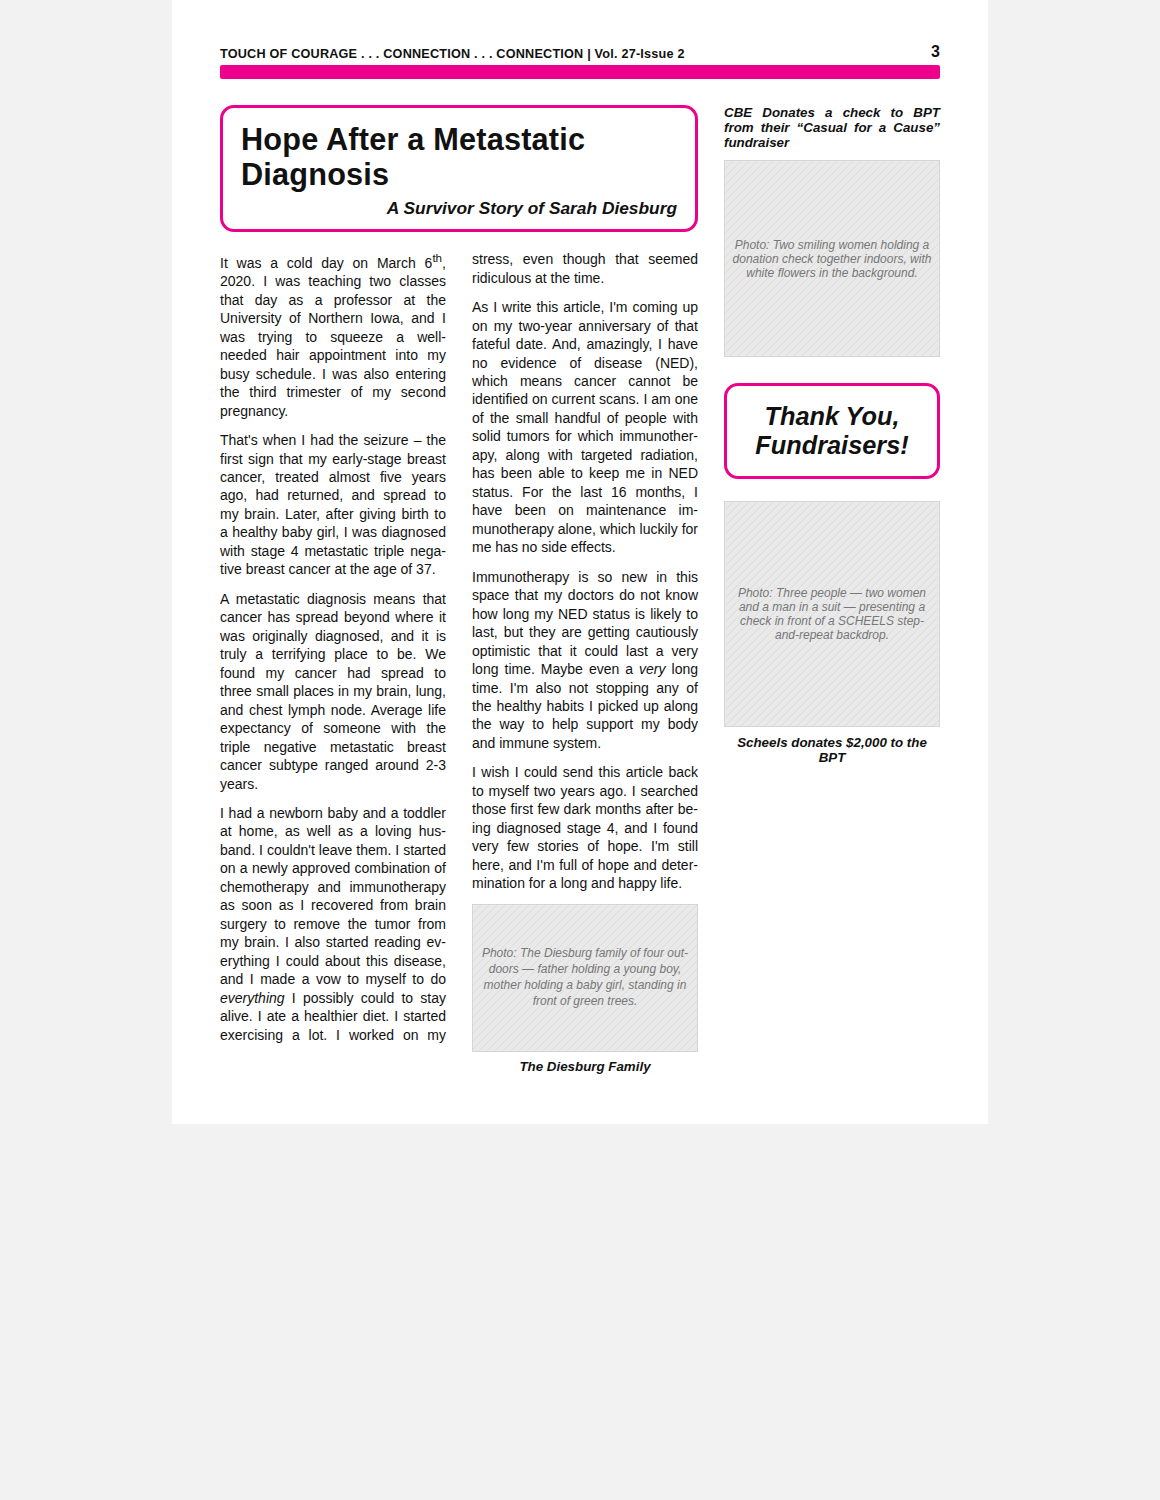TOUCH OF COURAGE . . . CONNECTION . . . CONNECTION | Vol. 27-Issue 2
3
Hope After a Metastatic Diagnosis
A Survivor Story of Sarah Diesburg
It was a cold day on March 6th, 2020. I was teaching two classes that day as a professor at the University of Northern Iowa, and I was trying to squeeze a well-needed hair appointment into my busy schedule. I was also entering the third trimester of my second pregnancy.
That's when I had the seizure – the first sign that my early-stage breast cancer, treated almost five years ago, had returned, and spread to my brain. Later, after giving birth to a healthy baby girl, I was diagnosed with stage 4 metastatic triple negative breast cancer at the age of 37.
A metastatic diagnosis means that cancer has spread beyond where it was originally diagnosed, and it is truly a terrifying place to be. We found my cancer had spread to three small places in my brain, lung, and chest lymph node. Average life expectancy of someone with the triple negative metastatic breast cancer subtype ranged around 2-3 years.
I had a newborn baby and a toddler at home, as well as a loving husband. I couldn't leave them. I started on a newly approved combination of chemotherapy and immunotherapy as soon as I recovered from brain surgery to remove the tumor from my brain. I also started reading everything I could about this disease, and I made a vow to myself to do everything I possibly could to stay alive. I ate a healthier diet. I started exercising a lot. I worked on my stress, even though that seemed ridiculous at the time.
As I write this article, I'm coming up on my two-year anniversary of that fateful date. And, amazingly, I have no evidence of disease (NED), which means cancer cannot be identified on current scans. I am one of the small handful of people with solid tumors for which immunotherapy, along with targeted radiation, has been able to keep me in NED status. For the last 16 months, I have been on maintenance immunotherapy alone, which luckily for me has no side effects.
Immunotherapy is so new in this space that my doctors do not know how long my NED status is likely to last, but they are getting cautiously optimistic that it could last a very long time. Maybe even a very long time. I'm also not stopping any of the healthy habits I picked up along the way to help support my body and immune system.
I wish I could send this article back to myself two years ago. I searched those first few dark months after being diagnosed stage 4, and I found very few stories of hope. I'm still here, and I'm full of hope and determination for a long and happy life.
Photo: The Diesburg family of four outdoors — father holding a young boy, mother holding a baby girl, standing in front of green trees.
The Diesburg Family
CBE Donates a check to BPT from their “Casual for a Cause” fundraiser
Photo: Two smiling women holding a donation check together indoors, with white flowers in the background.
Thank You,
Fundraisers!
Photo: Three people — two women and a man in a suit — presenting a check in front of a SCHEELS step-and-repeat backdrop.
Scheels donates $2,000 to the BPT